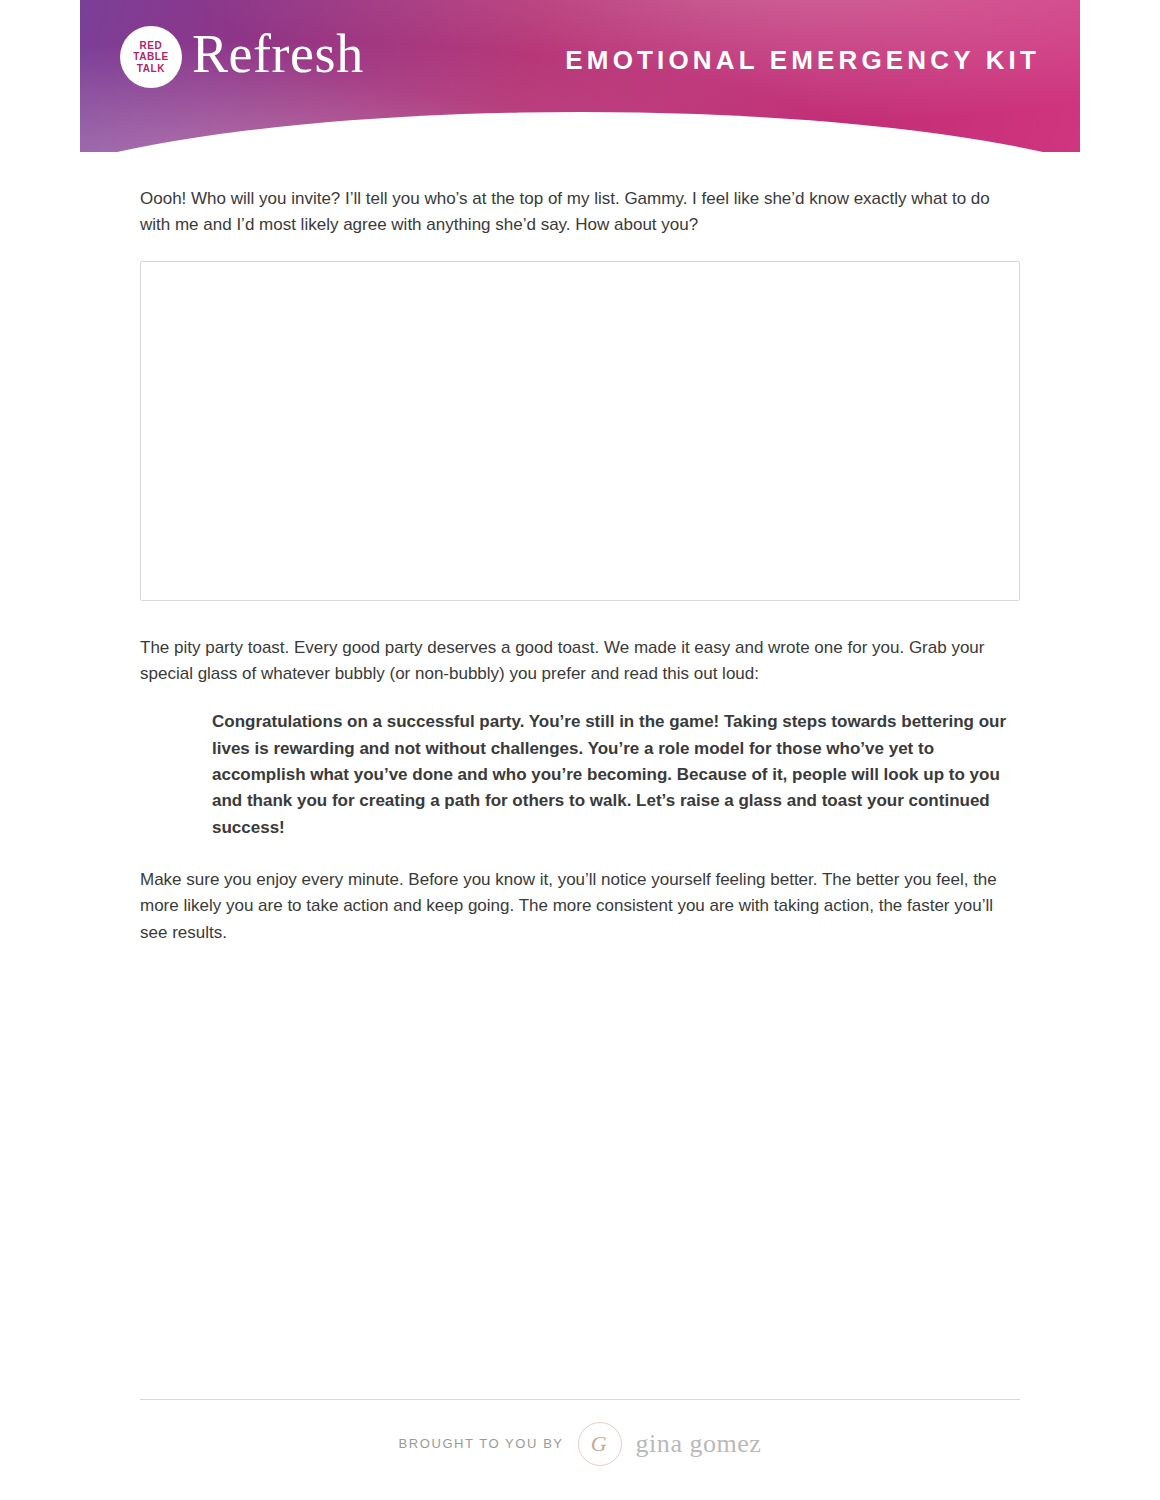Red
Table
Talk Refresh
Emotional Emergency Kit
Oooh! Who will you invite? I’ll tell you who’s at the top of my list. Gammy. I feel like she’d know exactly what to do with me and I’d most likely agree with anything she’d say. How about you?
The pity party toast. Every good party deserves a good toast. We made it easy and wrote one for you. Grab your special glass of whatever bubbly (or non-bubbly) you prefer and read this out loud:
Congratulations on a successful party. You’re still in the game! Taking steps towards bettering our lives is rewarding and not without challenges. You’re a role model for those who’ve yet to accomplish what you’ve done and who you’re becoming. Because of it, people will look up to you and thank you for creating a path for others to walk. Let’s raise a glass and toast your continued success!
Make sure you enjoy every minute. Before you know it, you’ll notice yourself feeling better. The better you feel, the more likely you are to take action and keep going. The more consistent you are with taking action, the faster you’ll see results.
Brought to you by g gina gomez